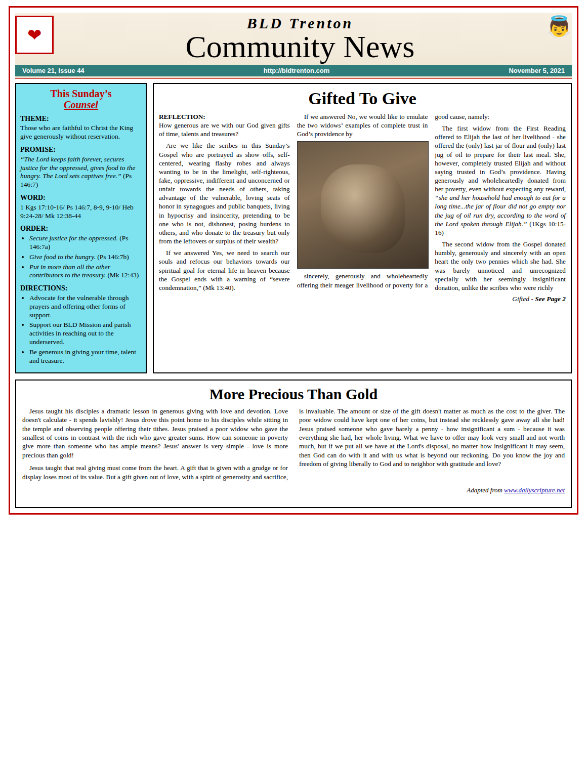❤
BLD Trenton
Community News
👼
Volume 21, Issue 44 http://bldtrenton.com November 5, 2021
This Sunday’sCounsel
THEME:
Those who are faithful to Christ the King give generously without reservation.
PROMISE:
“The Lord keeps faith forever, secures justice for the oppressed, gives food to the hungry. The Lord sets captives free.” (Ps 146:7)
WORD:
1 Kgs 17:10-16/ Ps 146:7, 8-9, 9-10/ Heb 9:24-28/ Mk 12:38-44
ORDER:
Secure justice for the oppressed. (Ps 146:7a)
Give food to the hungry. (Ps 146:7b)
Put in more than all the other contributors to the treasury. (Mk 12:43)
DIRECTIONS:
Advocate for the vulnerable through prayers and offering other forms of support.
Support our BLD Mission and parish activities in reaching out to the underserved.
Be generous in giving your time, talent and treasure.
Gifted To Give
REFLECTION:
How generous are we with our God given gifts of time, talents and treasures?
Are we like the scribes in this Sunday’s Gospel who are portrayed as show offs, self-centered, wearing flashy robes and always wanting to be in the limelight, self-righteous, fake, oppressive, indifferent and unconcerned or unfair towards the needs of others, taking advantage of the vulnerable, loving seats of honor in synagogues and public banquets, living in hypocrisy and insincerity, pretending to be one who is not, dishonest, posing burdens to others, and who donate to the treasury but only from the leftovers or surplus of their wealth?
If we answered Yes, we need to search our souls and refocus our behaviors towards our spiritual goal for eternal life in heaven because the Gospel ends with a warning of “severe condemnation,” (Mk 13:40).
If we answered No, we would like to emulate the two widows’ examples of complete trust in God’s providence by
sincerely, generously and wholeheartedly offering their meager livelihood or poverty for a good cause, namely:
The first widow from the First Reading offered to Elijah the last of her livelihood - she offered the (only) last jar of flour and (only) last jug of oil to prepare for their last meal. She, however, completely trusted Elijah and without saying trusted in God’s providence. Having generously and wholeheartedly donated from her poverty, even without expecting any reward, “she and her household had enough to eat for a long time...the jar of flour did not go empty nor the jug of oil run dry, according to the word of the Lord spoken through Elijah.” (1Kgs 10:15-16)
The second widow from the Gospel donated humbly, generously and sincerely with an open heart the only two pennies which she had. She was barely unnoticed and unrecognized specially with her seemingly insignificant donation, unlike the scribes who were richly
Gifted - See Page 2
More Precious Than Gold
Jesus taught his disciples a dramatic lesson in generous giving with love and devotion. Love doesn't calculate - it spends lavishly! Jesus drove this point home to his disciples while sitting in the temple and observing people offering their tithes. Jesus praised a poor widow who gave the smallest of coins in contrast with the rich who gave greater sums. How can someone in poverty give more than someone who has ample means? Jesus' answer is very simple - love is more precious than gold!
Jesus taught that real giving must come from the heart. A gift that is given with a grudge or for display loses most of its value. But a gift given out of love, with a spirit of generosity and sacrifice, is invaluable. The amount or size of the gift doesn't matter as much as the cost to the giver. The poor widow could have kept one of her coins, but instead she recklessly gave away all she had! Jesus praised someone who gave barely a penny - how insignificant a sum - because it was everything she had, her whole living. What we have to offer may look very small and not worth much, but if we put all we have at the Lord's disposal, no matter how insignificant it may seem, then God can do with it and with us what is beyond our reckoning. Do you know the joy and freedom of giving liberally to God and to neighbor with gratitude and love?
Adapted from www.dailyscripture.net